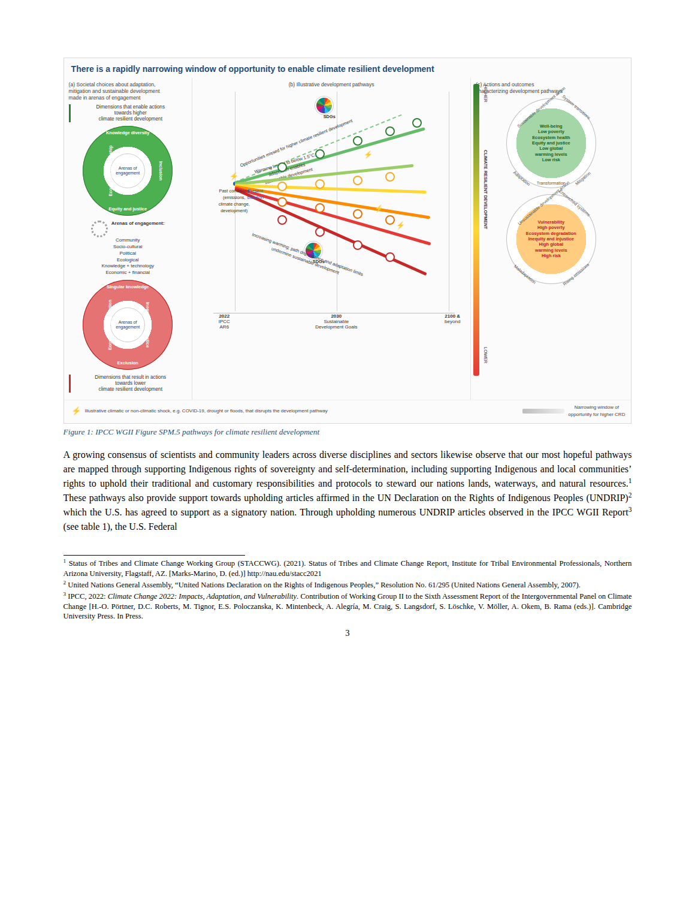There is a rapidly narrowing window of opportunity to enable climate resilient development
(a) Societal choices about adaptation,
mitigation and sustainable development
made in arenas of engagement
Dimensions that enable actions
towards higher
climate resilient development
Knowledge diversity Ecosystem stewardship Inclusion Equity and justice Arenas of
engagement
Arenas of engagement:
Community
Socio-cultural
Political
Ecological
Knowledge + technology
Economic + financial
Singular knowledge Ecosystem degradation Inequity and injustice Exclusion Arenas of
engagement
Dimensions that result in actions
towards lower
climate resilient development
(b) Illustrative development pathways
SDGs
SDGs
Opportunities missed for higher climate resilient development
Warming limited to below 1.5°C;
adaptation enables
sustainable development
Increasing warming; path dependence and adaptation limits
undermine sustainable development
⚡
⚡
⚡
⚡
Past conditions
(emissions,
climate change,
development)
Present
situation
2022
IPCC
AR6
2030
Sustainable
Development Goals
2100 &
beyond
(c) Actions and outcomes
characterizing development pathways
HIGHER
CLIMATE RESILIENT DEVELOPMENT
LOWER
Well-being
Low poverty
Ecosystem health
Equity and justice
Low global
warming levels
Low risk
Sustainable development action System transitions Adaptation Mitigation Transformation
Vulnerability
High poverty
Ecosystem degradation
Inequity and injustice
High global
warming levels
High risk
Unsustainable development action Entrenched systems Maladaptation Rising emissions
⚡ Illustrative climatic or non-climatic shock, e.g. COVID-19, drought or floods, that disrupts the development pathway
Narrowing window of
opportunity for higher CRD
Figure 1: IPCC WGII Figure SPM.5 pathways for climate resilient development
A growing consensus of scientists and community leaders across diverse disciplines and sectors likewise observe that our most hopeful pathways are mapped through supporting Indigenous rights of sovereignty and self-determination, including supporting Indigenous and local communities’ rights to uphold their traditional and customary responsibilities and protocols to steward our nations lands, waterways, and natural resources.1 These pathways also provide support towards upholding articles affirmed in the UN Declaration on the Rights of Indigenous Peoples (UNDRIP)2 which the U.S. has agreed to support as a signatory nation. Through upholding numerous UNDRIP articles observed in the IPCC WGII Report3 (see table 1), the U.S. Federal
1 Status of Tribes and Climate Change Working Group (STACCWG). (2021). Status of Tribes and Climate Change Report, Institute for Tribal Environmental Professionals, Northern Arizona University, Flagstaff, AZ. [Marks-Marino, D. (ed.)] http://nau.edu/stacc2021
2 United Nations General Assembly, “United Nations Declaration on the Rights of Indigenous Peoples,” Resolution No. 61/295 (United Nations General Assembly, 2007).
3 IPCC, 2022: Climate Change 2022: Impacts, Adaptation, and Vulnerability. Contribution of Working Group II to the Sixth Assessment Report of the Intergovernmental Panel on Climate Change [H.-O. Pörtner, D.C. Roberts, M. Tignor, E.S. Poloczanska, K. Mintenbeck, A. Alegría, M. Craig, S. Langsdorf, S. Löschke, V. Möller, A. Okem, B. Rama (eds.)]. Cambridge University Press. In Press.
3